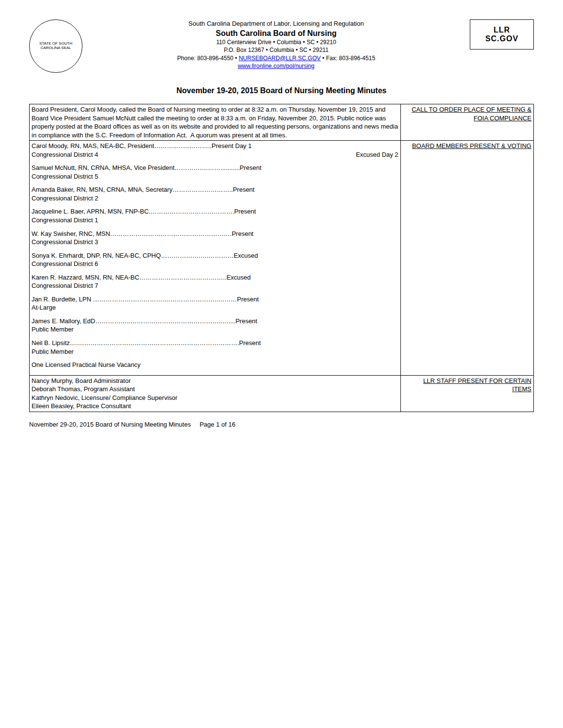STATE OF SOUTH CAROLINA SEAL
South Carolina Department of Labor, Licensing and Regulation
South Carolina Board of Nursing
110 Centerview Drive • Columbia • SC • 29210
P.O. Box 12367 • Columbia • SC • 29211
Phone: 803-896-4550 • NURSEBOARD@LLR.SC.GOV • Fax: 803-896-4515
www.llronline.com/pol/nursing
LLR
SC.GOV
November 19-20, 2015 Board of Nursing Meeting Minutes
| Board President, Carol Moody, called the Board of Nursing meeting to order at 8:32 a.m. on Thursday, November 19, 2015 and Board Vice President Samuel McNutt called the meeting to order at 8:33 a.m. on Friday, November 20, 2015. Public notice was properly posted at the Board offices as well as on its website and provided to all requesting persons, organizations and news media in compliance with the S.C. Freedom of Information Act. A quorum was present at all times. | CALL TO ORDER PLACE OF MEETING & FOIA COMPLIANCE |
| Carol Moody, RN, MAS, NEA-BC, President ………..……………. .Present Day 1 Congressional District 4 Excused Day 2 Samuel McNutt, RN, CRNA, MHSA, Vice President …………….……. ..........Present Congressional District 5 Amanda Baker, RN, MSN, CRNA, MNA, Secretary ……………………… ..Present Congressional District 2 Jacqueline L. Baer, APRN, MSN, FNP-BC. …………………………… …….Present Congressional District 1 W. Kay Swisher, RNC, MSN …………………………………………… …….Present Congressional District 3 Sonya K. Ehrhardt, DNP, RN, NEA-BC, CPHQ ……………….… .…………Excused Congressional District 6 Karen R. Hazzard, MSN, RN, NEA-BC ……………………………. ……..Excused Congressional District 7 Jan R. Burdette, LPN …………………………….…………………… ..………Present At-Large James E. Mallory, EdD ……………..…………………………………… ..…....Present Public Member Neil B. Lipsitz ….……………………………………….………………………… .Present Public Member One Licensed Practical Nurse Vacancy | BOARD MEMBERS PRESENT & VOTING |
| Nancy Murphy, Board Administrator Deborah Thomas, Program Assistant Kathryn Nedovic, Licensure/ Compliance Supervisor Eileen Beasley, Practice Consultant | LLR STAFF PRESENT FOR CERTAIN ITEMS |
November 29-20, 2015 Board of Nursing Meeting Minutes Page 1 of 16